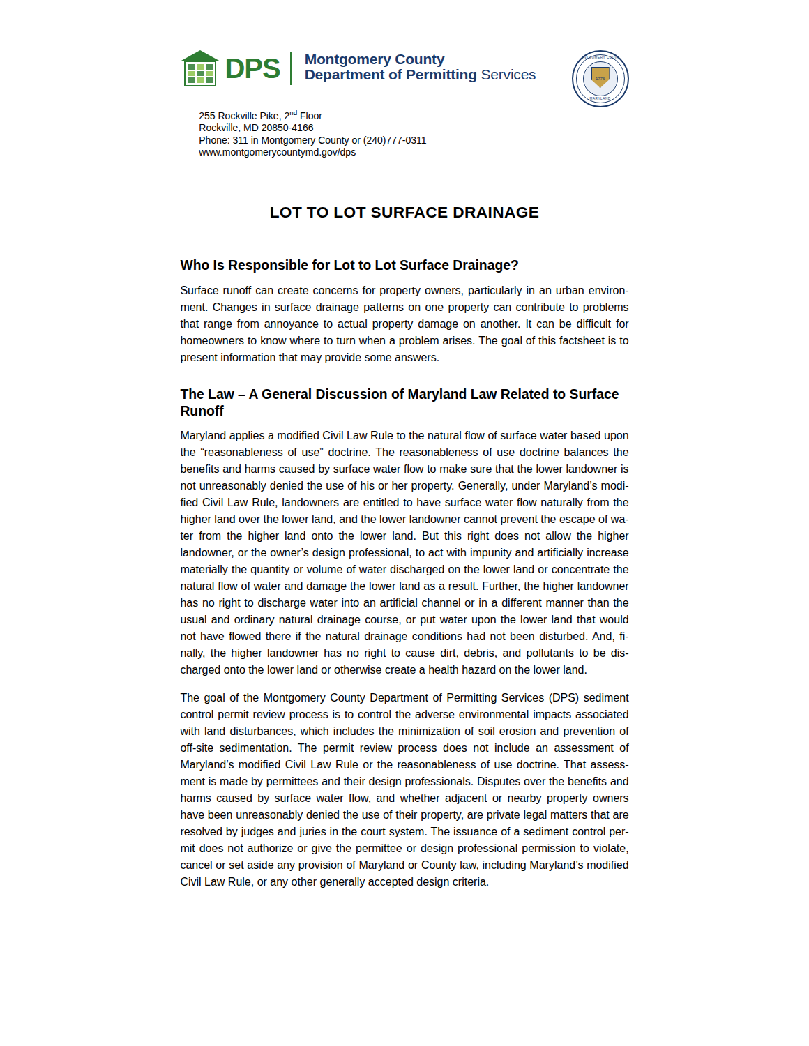DPS
Montgomery County
Department of Permitting Services
Montgomery County
1776
Maryland
255 Rockville Pike, 2nd Floor
Rockville, MD 20850-4166
Phone: 311 in Montgomery County or (240)777-0311
www.montgomerycountymd.gov/dps
LOT TO LOT SURFACE DRAINAGE
Who Is Responsible for Lot to Lot Surface Drainage?
Surface runoff can create concerns for property owners, particularly in an urban environment. Changes in surface drainage patterns on one property can contribute to problems that range from annoyance to actual property damage on another. It can be difficult for homeowners to know where to turn when a problem arises. The goal of this factsheet is to present information that may provide some answers.
The Law – A General Discussion of Maryland Law Related to Surface Runoff
Maryland applies a modified Civil Law Rule to the natural flow of surface water based upon the “reasonableness of use” doctrine. The reasonableness of use doctrine balances the benefits and harms caused by surface water flow to make sure that the lower landowner is not unreasonably denied the use of his or her property. Generally, under Maryland’s modified Civil Law Rule, landowners are entitled to have surface water flow naturally from the higher land over the lower land, and the lower landowner cannot prevent the escape of water from the higher land onto the lower land. But this right does not allow the higher landowner, or the owner’s design professional, to act with impunity and artificially increase materially the quantity or volume of water discharged on the lower land or concentrate the natural flow of water and damage the lower land as a result. Further, the higher landowner has no right to discharge water into an artificial channel or in a different manner than the usual and ordinary natural drainage course, or put water upon the lower land that would not have flowed there if the natural drainage conditions had not been disturbed. And, finally, the higher landowner has no right to cause dirt, debris, and pollutants to be discharged onto the lower land or otherwise create a health hazard on the lower land.
The goal of the Montgomery County Department of Permitting Services (DPS) sediment control permit review process is to control the adverse environmental impacts associated with land disturbances, which includes the minimization of soil erosion and prevention of off-site sedimentation. The permit review process does not include an assessment of Maryland’s modified Civil Law Rule or the reasonableness of use doctrine. That assessment is made by permittees and their design professionals. Disputes over the benefits and harms caused by surface water flow, and whether adjacent or nearby property owners have been unreasonably denied the use of their property, are private legal matters that are resolved by judges and juries in the court system. The issuance of a sediment control permit does not authorize or give the permittee or design professional permission to violate, cancel or set aside any provision of Maryland or County law, including Maryland’s modified Civil Law Rule, or any other generally accepted design criteria.